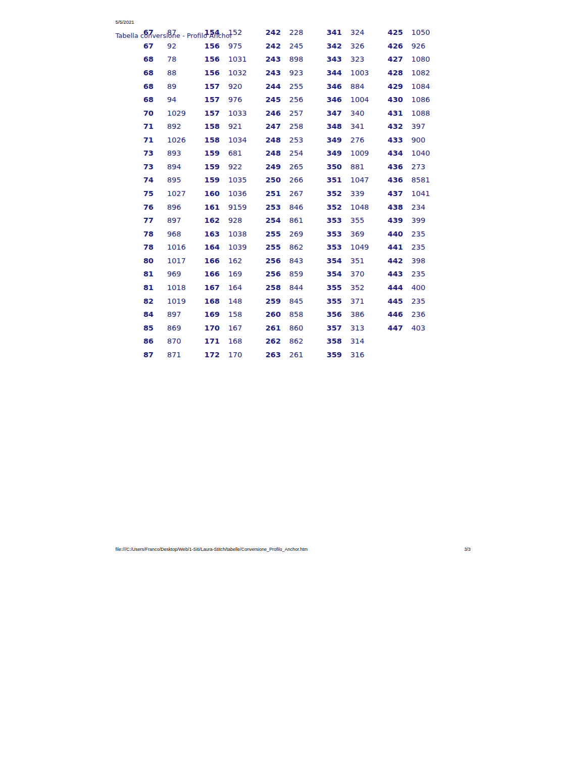5/5/2021
Tabella conversione - Profilo Anchor
| 67 | 87 | 154 | 152 | 242 | 228 | 341 | 324 | 425 | 1050 |
| 67 | 92 | 156 | 975 | 242 | 245 | 342 | 326 | 426 | 926 |
| 68 | 78 | 156 | 1031 | 243 | 898 | 343 | 323 | 427 | 1080 |
| 68 | 88 | 156 | 1032 | 243 | 923 | 344 | 1003 | 428 | 1082 |
| 68 | 89 | 157 | 920 | 244 | 255 | 346 | 884 | 429 | 1084 |
| 68 | 94 | 157 | 976 | 245 | 256 | 346 | 1004 | 430 | 1086 |
| 70 | 1029 | 157 | 1033 | 246 | 257 | 347 | 340 | 431 | 1088 |
| 71 | 892 | 158 | 921 | 247 | 258 | 348 | 341 | 432 | 397 |
| 71 | 1026 | 158 | 1034 | 248 | 253 | 349 | 276 | 433 | 900 |
| 73 | 893 | 159 | 681 | 248 | 254 | 349 | 1009 | 434 | 1040 |
| 73 | 894 | 159 | 922 | 249 | 265 | 350 | 881 | 436 | 273 |
| 74 | 895 | 159 | 1035 | 250 | 266 | 351 | 1047 | 436 | 8581 |
| 75 | 1027 | 160 | 1036 | 251 | 267 | 352 | 339 | 437 | 1041 |
| 76 | 896 | 161 | 9159 | 253 | 846 | 352 | 1048 | 438 | 234 |
| 77 | 897 | 162 | 928 | 254 | 861 | 353 | 355 | 439 | 399 |
| 78 | 968 | 163 | 1038 | 255 | 269 | 353 | 369 | 440 | 235 |
| 78 | 1016 | 164 | 1039 | 255 | 862 | 353 | 1049 | 441 | 235 |
| 80 | 1017 | 166 | 162 | 256 | 843 | 354 | 351 | 442 | 398 |
| 81 | 969 | 166 | 169 | 256 | 859 | 354 | 370 | 443 | 235 |
| 81 | 1018 | 167 | 164 | 258 | 844 | 355 | 352 | 444 | 400 |
| 82 | 1019 | 168 | 148 | 259 | 845 | 355 | 371 | 445 | 235 |
| 84 | 897 | 169 | 158 | 260 | 858 | 356 | 386 | 446 | 236 |
| 85 | 869 | 170 | 167 | 261 | 860 | 357 | 313 | 447 | 403 |
| 86 | 870 | 171 | 168 | 262 | 862 | 358 | 314 | | |
| 87 | 871 | 172 | 170 | 263 | 261 | 359 | 316 | | |
file:///C:/Users/Franco/Desktop/Web/1-Siti/Laura-Stitch/tabelle/Conversione_Profilo_Anchor.htm 3/3